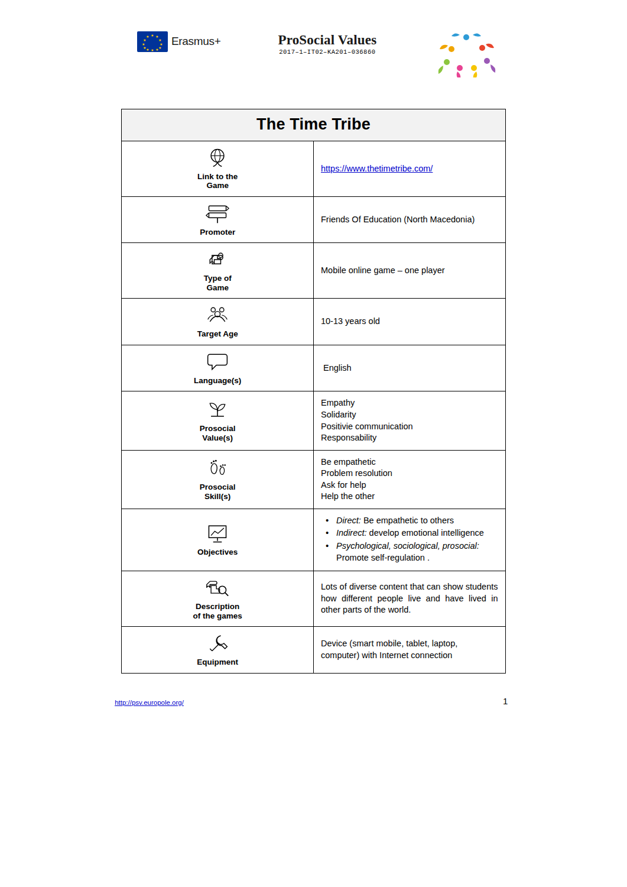★ ★ ★ ★ ★ ★ ★ ★ ★ ★ ★ ★
Erasmus+
ProSocial Values
2017–1–IT02–KA201–036860
| The Time Tribe |
| Link to the Game | https://www.thetimetribe.com/ |
| Promoter | Friends Of Education (North Macedonia) |
| Type of Game | Mobile online game – one player |
| Target Age | 10-13 years old |
| Language(s) | English |
| Prosocial Value(s) | Empathy Solidarity Positivie communication Responsability |
| Prosocial Skill(s) | Be empathetic Problem resolution Ask for help Help the other |
| Objectives | Direct: Be empathetic to others Indirect: develop emotional intelligence Psychological, sociological, prosocial: Promote self-regulation . |
| Description of the games | Lots of diverse content that can show students how different people live and have lived in other parts of the world. |
| Equipment | Device (smart mobile, tablet, laptop, computer) with Internet connection |
http://psv.europole.org/
1